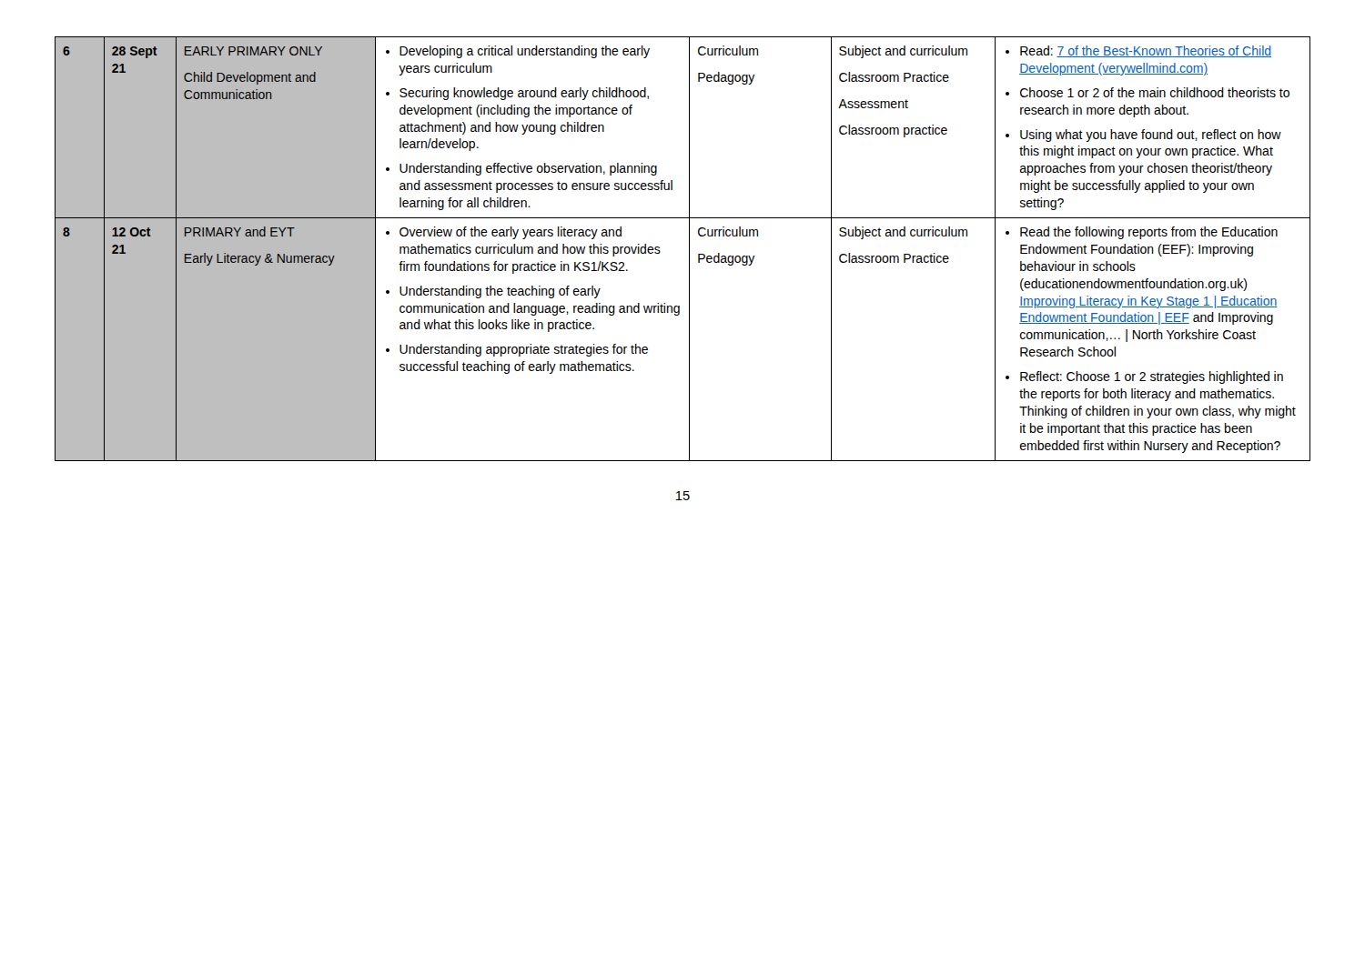| 6 | 28 Sept 21 | EARLY PRIMARY ONLY Child Development and Communication | Developing a critical understanding the early years curriculum Securing knowledge around early childhood, development (including the importance of attachment) and how young children learn/develop. Understanding effective observation, planning and assessment processes to ensure successful learning for all children. | Curriculum Pedagogy | Subject and curriculum Classroom Practice Assessment Classroom practice | Read: 7 of the Best-Known Theories of Child Development (verywellmind.com) Choose 1 or 2 of the main childhood theorists to research in more depth about. Using what you have found out, reflect on how this might impact on your own practice. What approaches from your chosen theorist/theory might be successfully applied to your own setting? |
| 8 | 12 Oct 21 | PRIMARY and EYT Early Literacy & Numeracy | Overview of the early years literacy and mathematics curriculum and how this provides firm foundations for practice in KS1/KS2. Understanding the teaching of early communication and language, reading and writing and what this looks like in practice. Understanding appropriate strategies for the successful teaching of early mathematics. | Curriculum Pedagogy | Subject and curriculum Classroom Practice | Read the following reports from the Education Endowment Foundation (EEF): Improving behaviour in schools (educationendowmentfoundation.org.uk) Improving Literacy in Key Stage 1 / Education Endowment Foundation / EEF and Improving communication,… / North Yorkshire Coast Research School Reflect: Choose 1 or 2 strategies highlighted in the reports for both literacy and mathematics. Thinking of children in your own class, why might it be important that this practice has been embedded first within Nursery and Reception? |
15